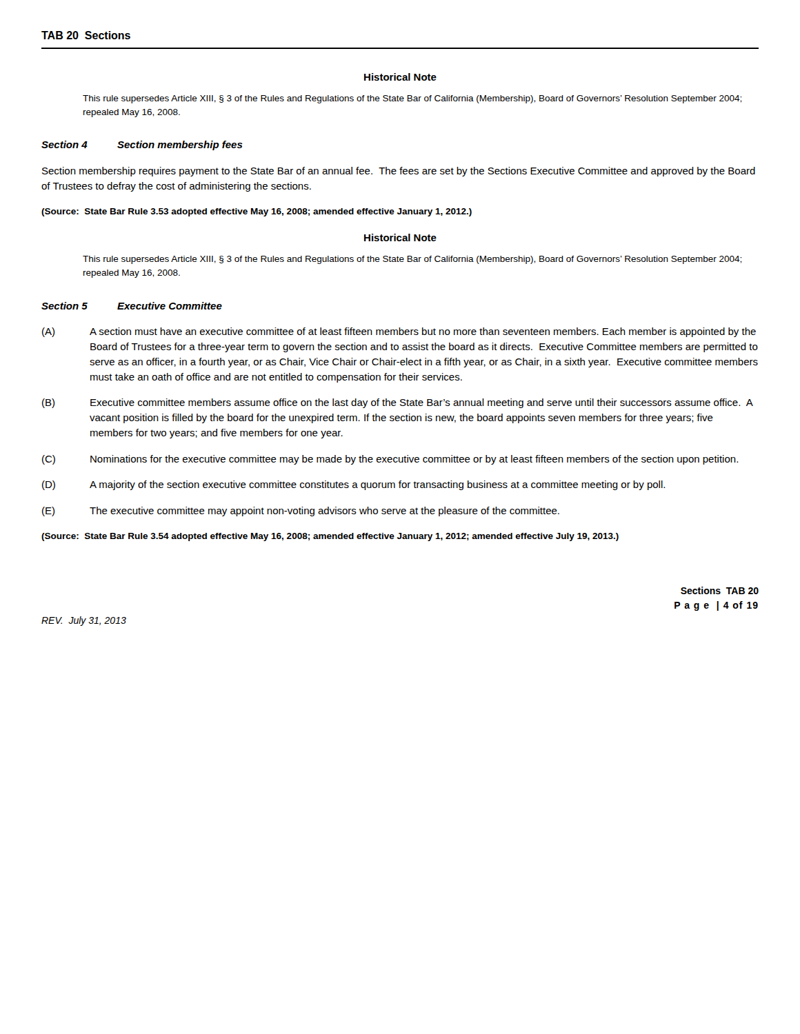TAB 20 Sections
Historical Note
This rule supersedes Article XIII, § 3 of the Rules and Regulations of the State Bar of California (Membership), Board of Governors’ Resolution September 2004; repealed May 16, 2008.
Section 4 Section membership fees
Section membership requires payment to the State Bar of an annual fee. The fees are set by the Sections Executive Committee and approved by the Board of Trustees to defray the cost of administering the sections.
(Source: State Bar Rule 3.53 adopted effective May 16, 2008; amended effective January 1, 2012.)
Historical Note
This rule supersedes Article XIII, § 3 of the Rules and Regulations of the State Bar of California (Membership), Board of Governors’ Resolution September 2004; repealed May 16, 2008.
Section 5 Executive Committee
(A)
A section must have an executive committee of at least fifteen members but no more than seventeen members. Each member is appointed by the Board of Trustees for a three-year term to govern the section and to assist the board as it directs. Executive Committee members are permitted to serve as an officer, in a fourth year, or as Chair, Vice Chair or Chair-elect in a fifth year, or as Chair, in a sixth year. Executive committee members must take an oath of office and are not entitled to compensation for their services.
(B)
Executive committee members assume office on the last day of the State Bar’s annual meeting and serve until their successors assume office. A vacant position is filled by the board for the unexpired term. If the section is new, the board appoints seven members for three years; five members for two years; and five members for one year.
(C)
Nominations for the executive committee may be made by the executive committee or by at least fifteen members of the section upon petition.
(D)
A majority of the section executive committee constitutes a quorum for transacting business at a committee meeting or by poll.
(E)
The executive committee may appoint non-voting advisors who serve at the pleasure of the committee.
(Source: State Bar Rule 3.54 adopted effective May 16, 2008; amended effective January 1, 2012; amended effective July 19, 2013.)
Sections TAB 20
P a g e | 4 of 19
REV. July 31, 2013